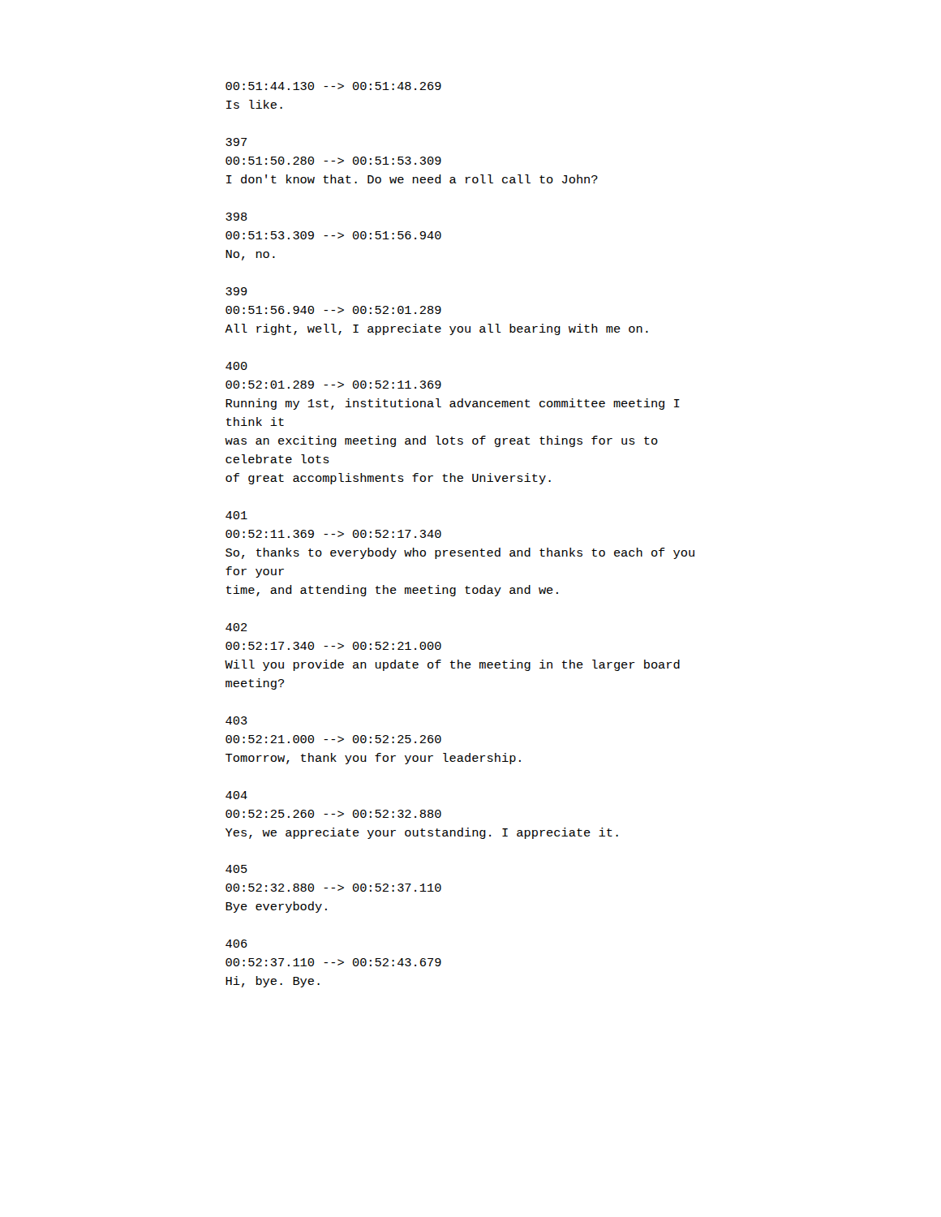00:51:44.130 --> 00:51:48.269 Is like.
397 00:51:50.280 --> 00:51:53.309 I don't know that. Do we need a roll call to John?
398 00:51:53.309 --> 00:51:56.940 No, no.
399 00:51:56.940 --> 00:52:01.289 All right, well, I appreciate you all bearing with me on.
400 00:52:01.289 --> 00:52:11.369 Running my 1st, institutional advancement committee meeting I think it was an exciting meeting and lots of great things for us to celebrate lots of great accomplishments for the University.
401 00:52:11.369 --> 00:52:17.340 So, thanks to everybody who presented and thanks to each of you for your time, and attending the meeting today and we.
402 00:52:17.340 --> 00:52:21.000 Will you provide an update of the meeting in the larger board meeting?
403 00:52:21.000 --> 00:52:25.260 Tomorrow, thank you for your leadership.
404 00:52:25.260 --> 00:52:32.880 Yes, we appreciate your outstanding. I appreciate it.
405 00:52:32.880 --> 00:52:37.110 Bye everybody.
406 00:52:37.110 --> 00:52:43.679 Hi, bye. Bye.